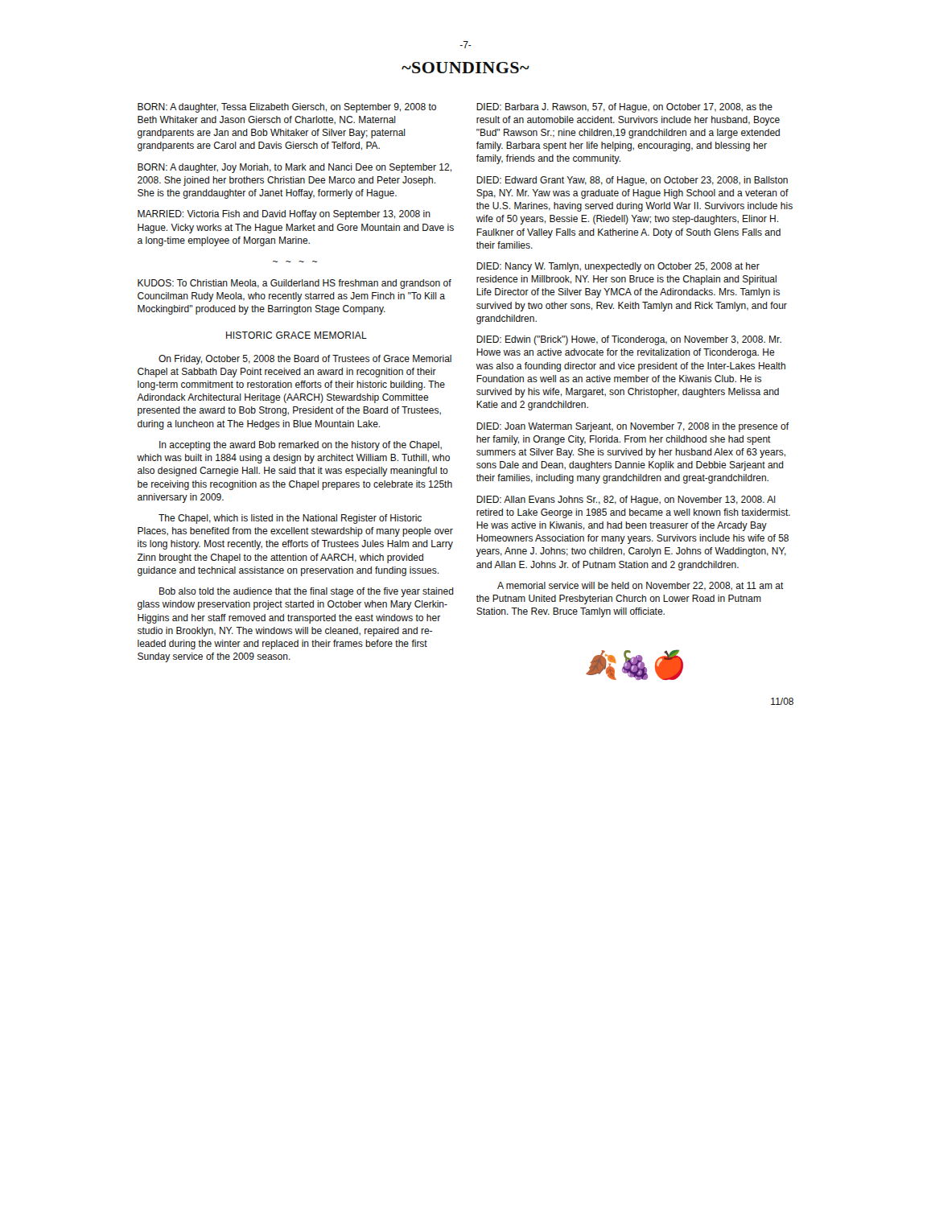-7-
~SOUNDINGS~
BORN: A daughter, Tessa Elizabeth Giersch, on September 9, 2008 to Beth Whitaker and Jason Giersch of Charlotte, NC. Maternal grandparents are Jan and Bob Whitaker of Silver Bay; paternal grandparents are Carol and Davis Giersch of Telford, PA.
BORN: A daughter, Joy Moriah, to Mark and Nanci Dee on September 12, 2008. She joined her brothers Christian Dee Marco and Peter Joseph. She is the granddaughter of Janet Hoffay, formerly of Hague.
MARRIED: Victoria Fish and David Hoffay on September 13, 2008 in Hague. Vicky works at The Hague Market and Gore Mountain and Dave is a long-time employee of Morgan Marine.
~ ~ ~ ~
KUDOS: To Christian Meola, a Guilderland HS freshman and grandson of Councilman Rudy Meola, who recently starred as Jem Finch in "To Kill a Mockingbird" produced by the Barrington Stage Company.
HISTORIC GRACE MEMORIAL
On Friday, October 5, 2008 the Board of Trustees of Grace Memorial Chapel at Sabbath Day Point received an award in recognition of their long-term commitment to restoration efforts of their historic building. The Adirondack Architectural Heritage (AARCH) Stewardship Committee presented the award to Bob Strong, President of the Board of Trustees, during a luncheon at The Hedges in Blue Mountain Lake.
In accepting the award Bob remarked on the history of the Chapel, which was built in 1884 using a design by architect William B. Tuthill, who also designed Carnegie Hall. He said that it was especially meaningful to be receiving this recognition as the Chapel prepares to celebrate its 125th anniversary in 2009.
The Chapel, which is listed in the National Register of Historic Places, has benefited from the excellent stewardship of many people over its long history. Most recently, the efforts of Trustees Jules Halm and Larry Zinn brought the Chapel to the attention of AARCH, which provided guidance and technical assistance on preservation and funding issues.
Bob also told the audience that the final stage of the five year stained glass window preservation project started in October when Mary Clerkin-Higgins and her staff removed and transported the east windows to her studio in Brooklyn, NY. The windows will be cleaned, repaired and re-leaded during the winter and replaced in their frames before the first Sunday service of the 2009 season.
DIED: Barbara J. Rawson, 57, of Hague, on October 17, 2008, as the result of an automobile accident. Survivors include her husband, Boyce "Bud" Rawson Sr.; nine children,19 grandchildren and a large extended family. Barbara spent her life helping, encouraging, and blessing her family, friends and the community.
DIED: Edward Grant Yaw, 88, of Hague, on October 23, 2008, in Ballston Spa, NY. Mr. Yaw was a graduate of Hague High School and a veteran of the U.S. Marines, having served during World War II. Survivors include his wife of 50 years, Bessie E. (Riedell) Yaw; two step-daughters, Elinor H. Faulkner of Valley Falls and Katherine A. Doty of South Glens Falls and their families.
DIED: Nancy W. Tamlyn, unexpectedly on October 25, 2008 at her residence in Millbrook, NY. Her son Bruce is the Chaplain and Spiritual Life Director of the Silver Bay YMCA of the Adirondacks. Mrs. Tamlyn is survived by two other sons, Rev. Keith Tamlyn and Rick Tamlyn, and four grandchildren.
DIED: Edwin ("Brick") Howe, of Ticonderoga, on November 3, 2008. Mr. Howe was an active advocate for the revitalization of Ticonderoga. He was also a founding director and vice president of the Inter-Lakes Health Foundation as well as an active member of the Kiwanis Club. He is survived by his wife, Margaret, son Christopher, daughters Melissa and Katie and 2 grandchildren.
DIED: Joan Waterman Sarjeant, on November 7, 2008 in the presence of her family, in Orange City, Florida. From her childhood she had spent summers at Silver Bay. She is survived by her husband Alex of 63 years, sons Dale and Dean, daughters Dannie Koplik and Debbie Sarjeant and their families, including many grandchildren and great-grandchildren.
DIED: Allan Evans Johns Sr., 82, of Hague, on November 13, 2008. Al retired to Lake George in 1985 and became a well known fish taxidermist. He was active in Kiwanis, and had been treasurer of the Arcady Bay Homeowners Association for many years. Survivors include his wife of 58 years, Anne J. Johns; two children, Carolyn E. Johns of Waddington, NY, and Allan E. Johns Jr. of Putnam Station and 2 grandchildren.
A memorial service will be held on November 22, 2008, at 11 am at the Putnam United Presbyterian Church on Lower Road in Putnam Station. The Rev. Bruce Tamlyn will officiate.
🍂🍇🍎
11/08